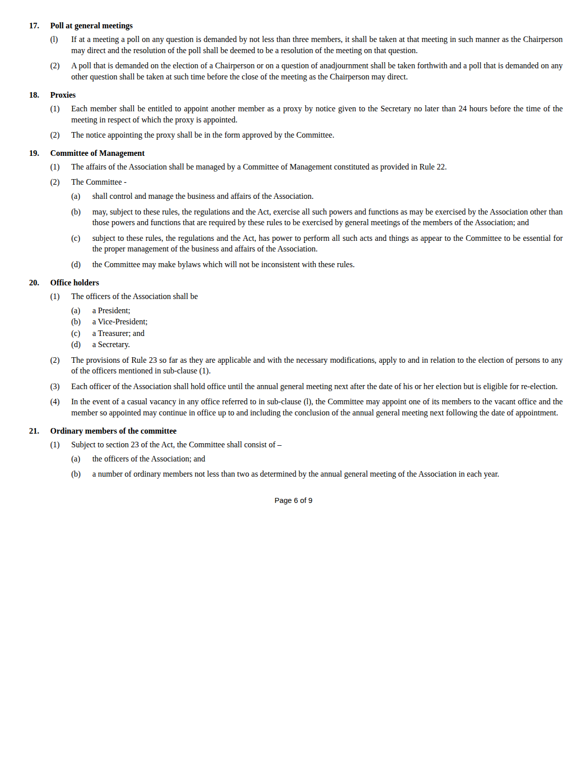Poll at general meetings
(l) If at a meeting a poll on any question is demanded by not less than three members, it shall be taken at that meeting in such manner as the Chairperson may direct and the resolution of the poll shall be deemed to be a resolution of the meeting on that question.
(2) A poll that is demanded on the election of a Chairperson or on a question of anadjournment shall be taken forthwith and a poll that is demanded on any other question shall be taken at such time before the close of the meeting as the Chairperson may direct.
Proxies
(1) Each member shall be entitled to appoint another member as a proxy by notice given to the Secretary no later than 24 hours before the time of the meeting in respect of which the proxy is appointed.
(2) The notice appointing the proxy shall be in the form approved by the Committee.
Committee of Management
(1) The affairs of the Association shall be managed by a Committee of Management constituted as provided in Rule 22.
(2) The Committee -
(a) shall control and manage the business and affairs of the Association.
(b) may, subject to these rules, the regulations and the Act, exercise all such powers and functions as may be exercised by the Association other than those powers and functions that are required by these rules to be exercised by general meetings of the members of the Association; and
(c) subject to these rules, the regulations and the Act, has power to perform all such acts and things as appear to the Committee to be essential for the proper management of the business and affairs of the Association.
(d) the Committee may make bylaws which will not be inconsistent with these rules.
Office holders
(1) The officers of the Association shall be
(a) a President;
(b) a Vice-President;
(c) a Treasurer; and
(d) a Secretary.
(2) The provisions of Rule 23 so far as they are applicable and with the necessary modifications, apply to and in relation to the election of persons to any of the officers mentioned in sub-clause (1).
(3) Each officer of the Association shall hold office until the annual general meeting next after the date of his or her election but is eligible for re-election.
(4) In the event of a casual vacancy in any office referred to in sub-clause (l), the Committee may appoint one of its members to the vacant office and the member so appointed may continue in office up to and including the conclusion of the annual general meeting next following the date of appointment.
Ordinary members of the committee
(1) Subject to section 23 of the Act, the Committee shall consist of –
(a) the officers of the Association; and
(b) a number of ordinary members not less than two as determined by the annual general meeting of the Association in each year.
Page 6 of 9